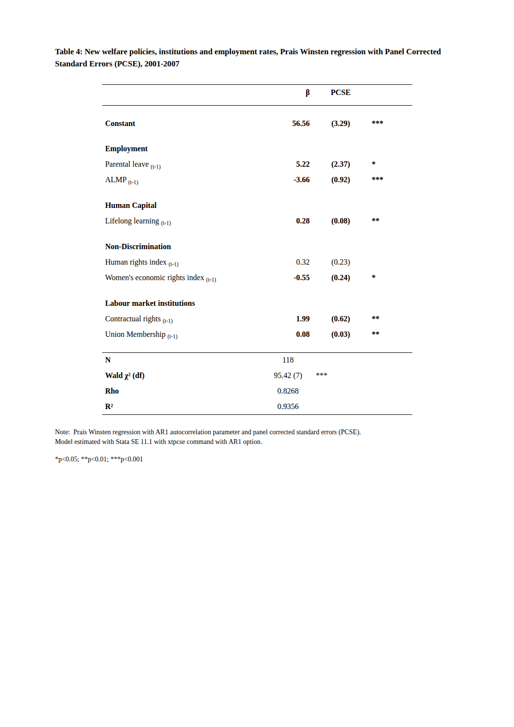Table 4: New welfare policies, institutions and employment rates, Prais Winsten regression with Panel Corrected Standard Errors (PCSE), 2001-2007
| | β | PCSE | |
| Constant | 56.56 | (3.29) | *** |
| Employment | | | |
| Parental leave (t-1) | 5.22 | (2.37) | * |
| ALMP (t-1) | -3.66 | (0.92) | *** |
| Human Capital | | | |
| Lifelong learning (t-1) | 0.28 | (0.08) | ** |
| Non-Discrimination | | | |
| Human rights index (t-1) | 0.32 | (0.23) | |
| Women's economic rights index (t-1) | -0.55 | (0.24) | * |
| Labour market institutions | | | |
| Contractual rights (t-1) | 1.99 | (0.62) | ** |
| Union Membership (t-1) | 0.08 | (0.03) | ** |
| N | 118 | | |
| Wald χ² (df) | 95.42 (7) | *** | |
| Rho | 0.8268 | | |
| R² | 0.9356 | | |
Note: Prais Winsten regression with AR1 autocorrelation parameter and panel corrected standard errors (PCSE). Model estimated with Stata SE 11.1 with xtpcse command with AR1 option.
*p<0.05; **p<0.01; ***p<0.001